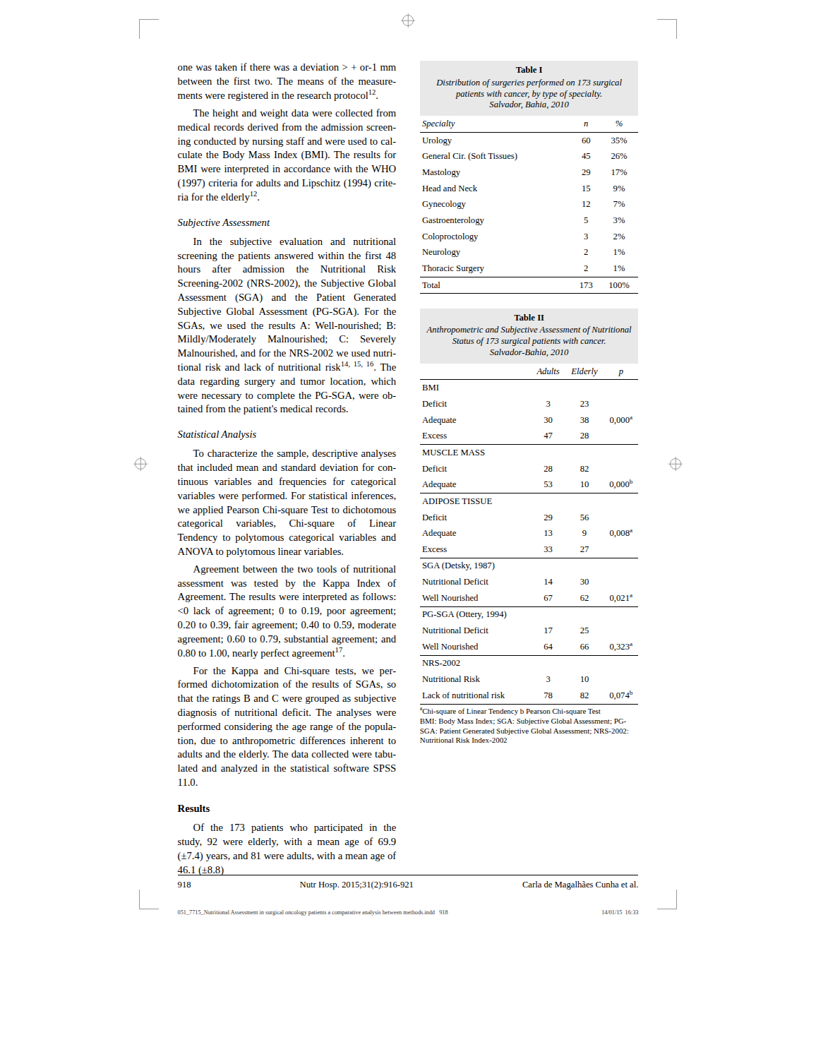one was taken if there was a deviation > + or-1 mm between the first two. The means of the measurements were registered in the research protocol12.
The height and weight data were collected from medical records derived from the admission screening conducted by nursing staff and were used to calculate the Body Mass Index (BMI). The results for BMI were interpreted in accordance with the WHO (1997) criteria for adults and Lipschitz (1994) criteria for the elderly12.
Subjective Assessment
In the subjective evaluation and nutritional screening the patients answered within the first 48 hours after admission the Nutritional Risk Screening-2002 (NRS-2002), the Subjective Global Assessment (SGA) and the Patient Generated Subjective Global Assessment (PG-SGA). For the SGAs, we used the results A: Well-nourished; B: Mildly/Moderately Malnourished; C: Severely Malnourished, and for the NRS-2002 we used nutritional risk and lack of nutritional risk14, 15, 16. The data regarding surgery and tumor location, which were necessary to complete the PG-SGA, were obtained from the patient's medical records.
Statistical Analysis
To characterize the sample, descriptive analyses that included mean and standard deviation for continuous variables and frequencies for categorical variables were performed. For statistical inferences, we applied Pearson Chi-square Test to dichotomous categorical variables, Chi-square of Linear Tendency to polytomous categorical variables and ANOVA to polytomous linear variables.
Agreement between the two tools of nutritional assessment was tested by the Kappa Index of Agreement. The results were interpreted as follows: <0 lack of agreement; 0 to 0.19, poor agreement; 0.20 to 0.39, fair agreement; 0.40 to 0.59, moderate agreement; 0.60 to 0.79, substantial agreement; and 0.80 to 1.00, nearly perfect agreement17.
For the Kappa and Chi-square tests, we performed dichotomization of the results of SGAs, so that the ratings B and C were grouped as subjective diagnosis of nutritional deficit. The analyses were performed considering the age range of the population, due to anthropometric differences inherent to adults and the elderly. The data collected were tabulated and analyzed in the statistical software SPSS 11.0.
Results
Of the 173 patients who participated in the study, 92 were elderly, with a mean age of 69.9 (±7.4) years, and 81 were adults, with a mean age of 46.1 (±8.8)
Table I Distribution of surgeries performed on 173 surgical patients with cancer, by type of specialty.
Salvador, Bahia, 2010
| Specialty | n | % |
| --- | --- | --- |
| Urology | 60 | 35% |
| General Cir. (Soft Tissues) | 45 | 26% |
| Mastology | 29 | 17% |
| Head and Neck | 15 | 9% |
| Gynecology | 12 | 7% |
| Gastroenterology | 5 | 3% |
| Coloproctology | 3 | 2% |
| Neurology | 2 | 1% |
| Thoracic Surgery | 2 | 1% |
| Total | 173 | 100% |
Table II Anthropometric and Subjective Assessment of Nutritional Status of 173 surgical patients with cancer.
Salvador-Bahia, 2010
| | Adults | Elderly | p |
| --- | --- | --- | --- |
| BMI | | | |
| Deficit | 3 | 23 | |
| Adequate | 30 | 38 | 0,000 a |
| Excess | 47 | 28 | |
| MUSCLE MASS | | | |
| Deficit | 28 | 82 | |
| Adequate | 53 | 10 | 0,000 b |
| ADIPOSE TISSUE | | | |
| Deficit | 29 | 56 | |
| Adequate | 13 | 9 | 0,008 a |
| Excess | 33 | 27 | |
| SGA (Detsky, 1987) | | | |
| Nutritional Deficit | 14 | 30 | |
| Well Nourished | 67 | 62 | 0,021 a |
| PG-SGA (Ottery, 1994) | | | |
| Nutritional Deficit | 17 | 25 | |
| Well Nourished | 64 | 66 | 0,323 a |
| NRS-2002 | | | |
| Nutritional Risk | 3 | 10 | |
| Lack of nutritional risk | 78 | 82 | 0,074 b |
aChi-square of Linear Tendency b Pearson Chi-square Test
BMI: Body Mass Index; SGA: Subjective Global Assessment; PG-SGA: Patient Generated Subjective Global Assessment; NRS-2002: Nutritional Risk Index-2002
918
Nutr Hosp. 2015;31(2):916-921
Carla de Magalhães Cunha et al.
051_7715_Nutritional Assessment in surgical oncology patients a comparative analysis between methods.indd 918
14/01/15 16:33